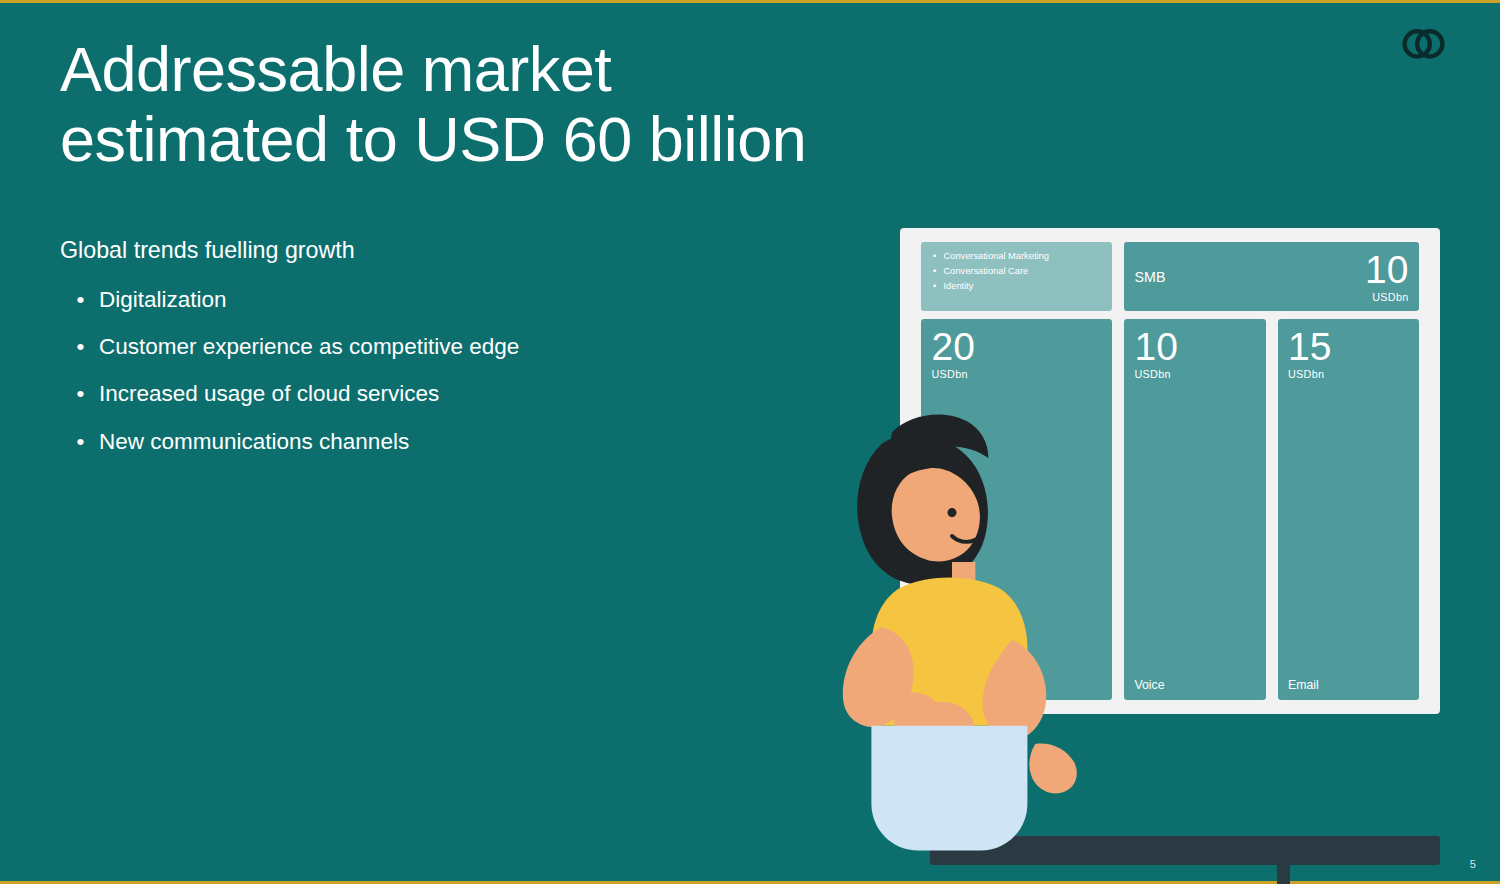Addressable market
estimated to USD 60 billion
Global trends fuelling growth
Digitalization
Customer experience as competitive edge
Increased usage of cloud services
New communications channels
Conversational Marketing
Conversational Care
Identity
SMB 10 USDbn
20 USDbn Messaging
10 USDbn Voice
15 USDbn Email
5